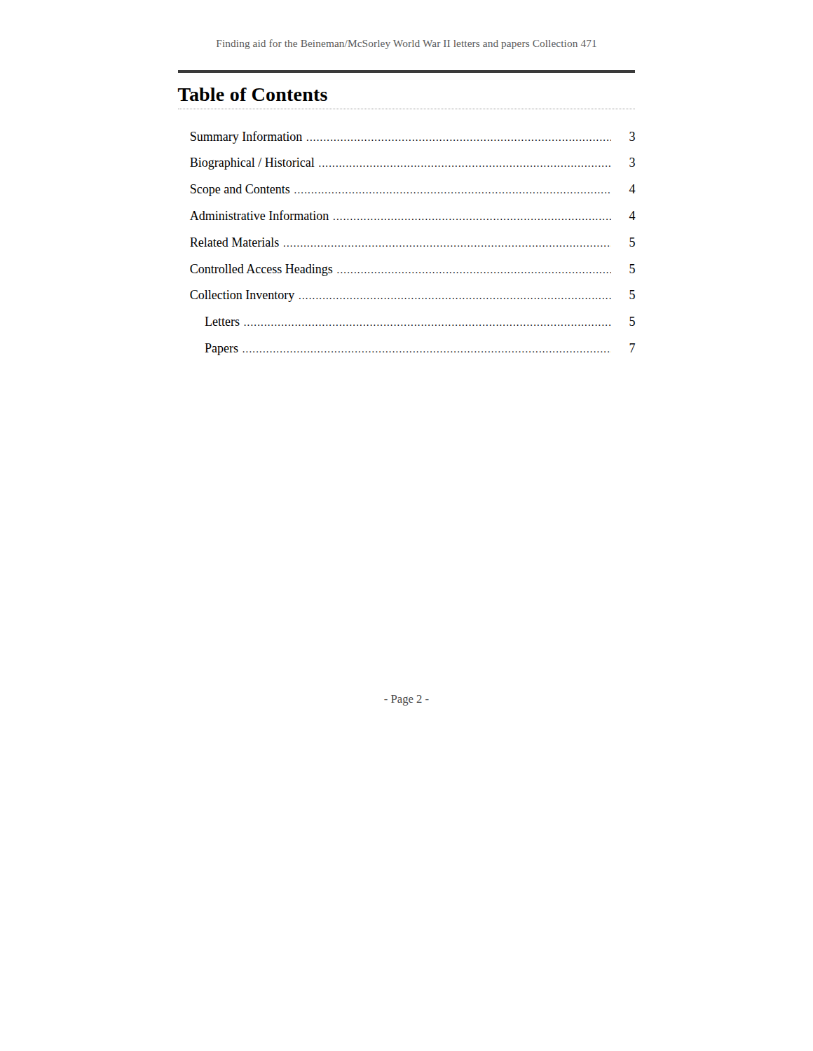Finding aid for the Beineman/McSorley World War II letters and papers Collection 471
Table of Contents
Summary Information ........................................................................................................................... 3
Biographical / Historical ........................................................................................................................... 3
Scope and Contents ........................................................................................................................... 4
Administrative Information ........................................................................................................................... 4
Related Materials ........................................................................................................................... 5
Controlled Access Headings ........................................................................................................................... 5
Collection Inventory ........................................................................................................................... 5
Letters ........................................................................................................................... 5
Papers ........................................................................................................................... 7
- Page 2 -